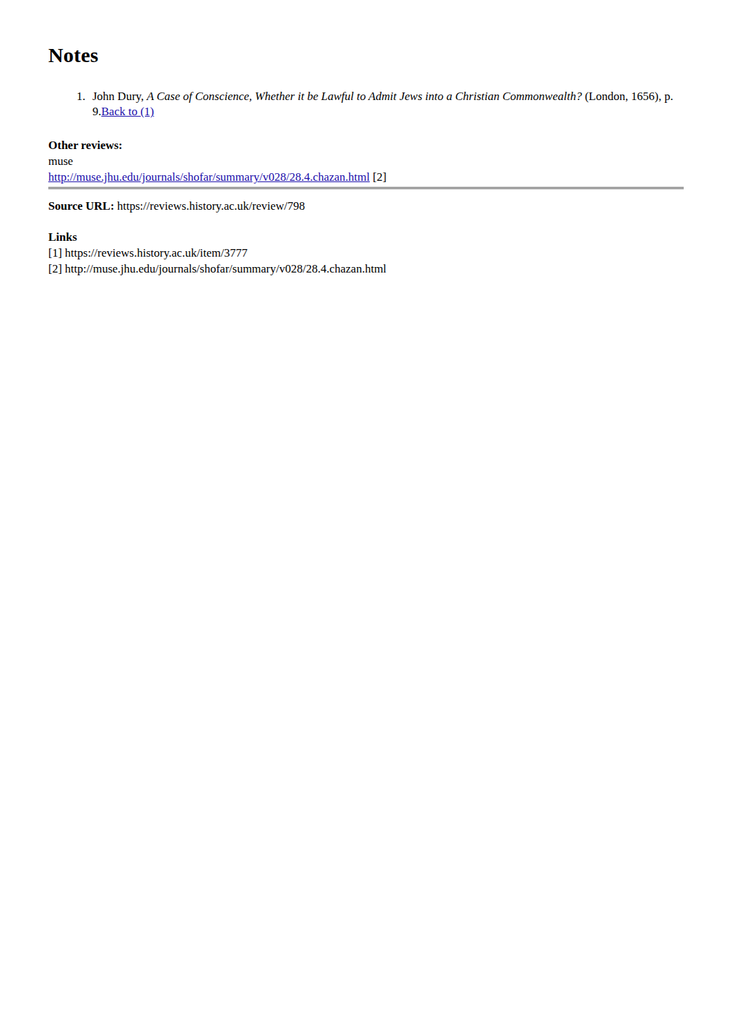Notes
John Dury, A Case of Conscience, Whether it be Lawful to Admit Jews into a Christian Commonwealth? (London, 1656), p. 9.Back to (1)
Other reviews:
muse
http://muse.jhu.edu/journals/shofar/summary/v028/28.4.chazan.html [2]
Source URL: https://reviews.history.ac.uk/review/798
Links
[1] https://reviews.history.ac.uk/item/3777
[2] http://muse.jhu.edu/journals/shofar/summary/v028/28.4.chazan.html